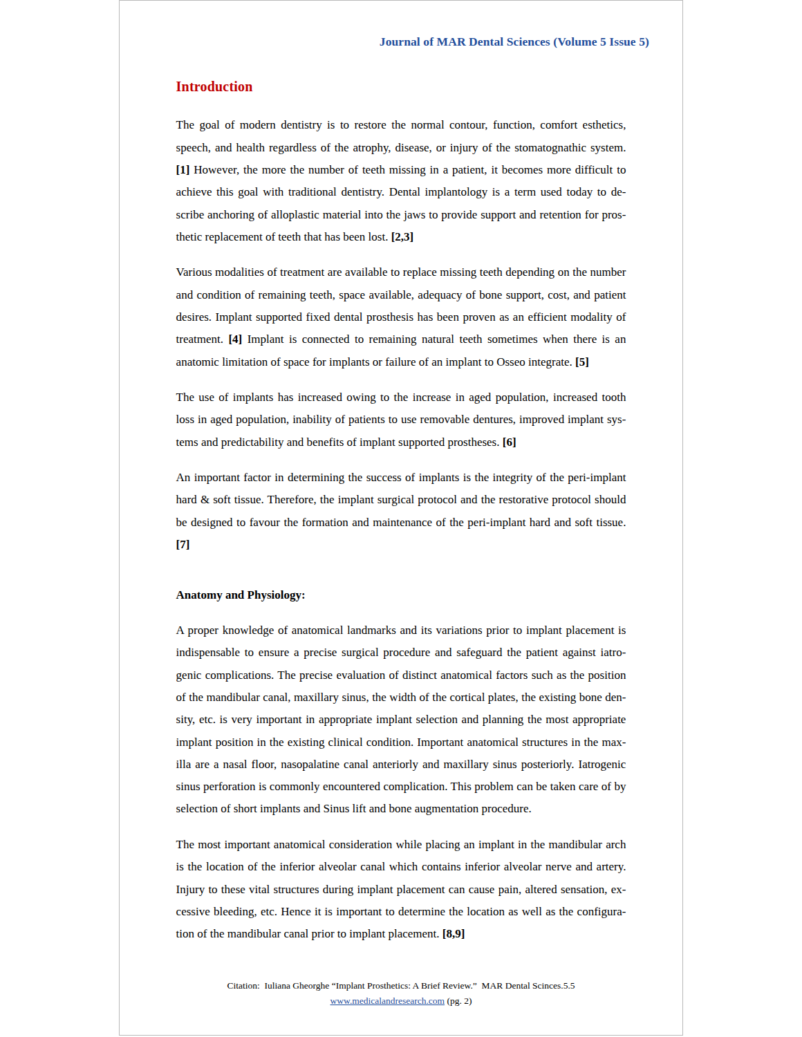Journal of MAR Dental Sciences (Volume 5 Issue 5)
Introduction
The goal of modern dentistry is to restore the normal contour, function, comfort esthetics, speech, and health regardless of the atrophy, disease, or injury of the stomatognathic system. [1] However, the more the number of teeth missing in a patient, it becomes more difficult to achieve this goal with traditional dentistry. Dental implantology is a term used today to describe anchoring of alloplastic material into the jaws to provide support and retention for prosthetic replacement of teeth that has been lost. [2,3]
Various modalities of treatment are available to replace missing teeth depending on the number and condition of remaining teeth, space available, adequacy of bone support, cost, and patient desires. Implant supported fixed dental prosthesis has been proven as an efficient modality of treatment. [4] Implant is connected to remaining natural teeth sometimes when there is an anatomic limitation of space for implants or failure of an implant to Osseo integrate. [5]
The use of implants has increased owing to the increase in aged population, increased tooth loss in aged population, inability of patients to use removable dentures, improved implant systems and predictability and benefits of implant supported prostheses. [6]
An important factor in determining the success of implants is the integrity of the peri-implant hard & soft tissue. Therefore, the implant surgical protocol and the restorative protocol should be designed to favour the formation and maintenance of the peri-implant hard and soft tissue. [7]
Anatomy and Physiology:
A proper knowledge of anatomical landmarks and its variations prior to implant placement is indispensable to ensure a precise surgical procedure and safeguard the patient against iatrogenic complications. The precise evaluation of distinct anatomical factors such as the position of the mandibular canal, maxillary sinus, the width of the cortical plates, the existing bone density, etc. is very important in appropriate implant selection and planning the most appropriate implant position in the existing clinical condition. Important anatomical structures in the maxilla are a nasal floor, nasopalatine canal anteriorly and maxillary sinus posteriorly. Iatrogenic sinus perforation is commonly encountered complication. This problem can be taken care of by selection of short implants and Sinus lift and bone augmentation procedure.
The most important anatomical consideration while placing an implant in the mandibular arch is the location of the inferior alveolar canal which contains inferior alveolar nerve and artery. Injury to these vital structures during implant placement can cause pain, altered sensation, excessive bleeding, etc. Hence it is important to determine the location as well as the configuration of the mandibular canal prior to implant placement. [8,9]
Citation: Iuliana Gheorghe “Implant Prosthetics: A Brief Review.” MAR Dental Scinces.5.5
www.medicalandresearch.com (pg. 2)